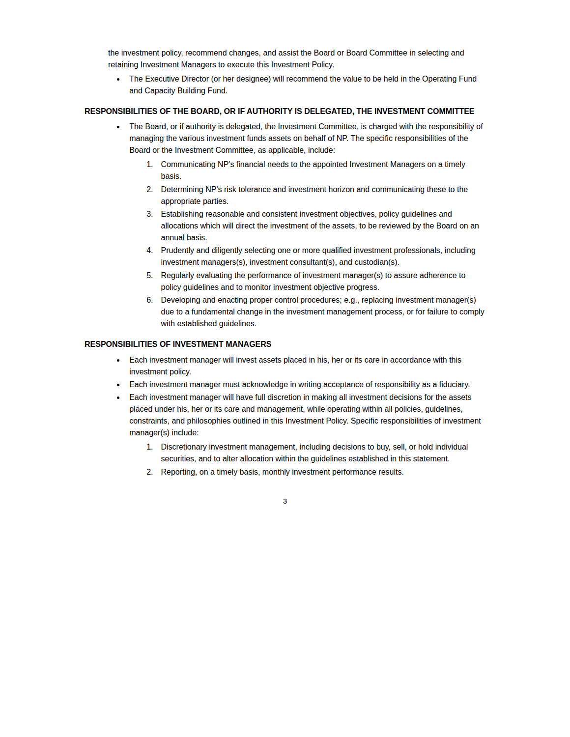the investment policy, recommend changes, and assist the Board or Board Committee in selecting and retaining Investment Managers to execute this Investment Policy.
The Executive Director (or her designee) will recommend the value to be held in the Operating Fund and Capacity Building Fund.
Responsibilities of the Board, or if Authority is Delegated, the Investment Committee
The Board, or if authority is delegated, the Investment Committee, is charged with the responsibility of managing the various investment funds assets on behalf of NP. The specific responsibilities of the Board or the Investment Committee, as applicable, include:
Communicating NP's financial needs to the appointed Investment Managers on a timely basis.
Determining NP's risk tolerance and investment horizon and communicating these to the appropriate parties.
Establishing reasonable and consistent investment objectives, policy guidelines and allocations which will direct the investment of the assets, to be reviewed by the Board on an annual basis.
Prudently and diligently selecting one or more qualified investment professionals, including investment managers(s), investment consultant(s), and custodian(s).
Regularly evaluating the performance of investment manager(s) to assure adherence to policy guidelines and to monitor investment objective progress.
Developing and enacting proper control procedures; e.g., replacing investment manager(s) due to a fundamental change in the investment management process, or for failure to comply with established guidelines.
Responsibilities of Investment Managers
Each investment manager will invest assets placed in his, her or its care in accordance with this investment policy.
Each investment manager must acknowledge in writing acceptance of responsibility as a fiduciary.
Each investment manager will have full discretion in making all investment decisions for the assets placed under his, her or its care and management, while operating within all policies, guidelines, constraints, and philosophies outlined in this Investment Policy. Specific responsibilities of investment manager(s) include:
Discretionary investment management, including decisions to buy, sell, or hold individual securities, and to alter allocation within the guidelines established in this statement.
Reporting, on a timely basis, monthly investment performance results.
3